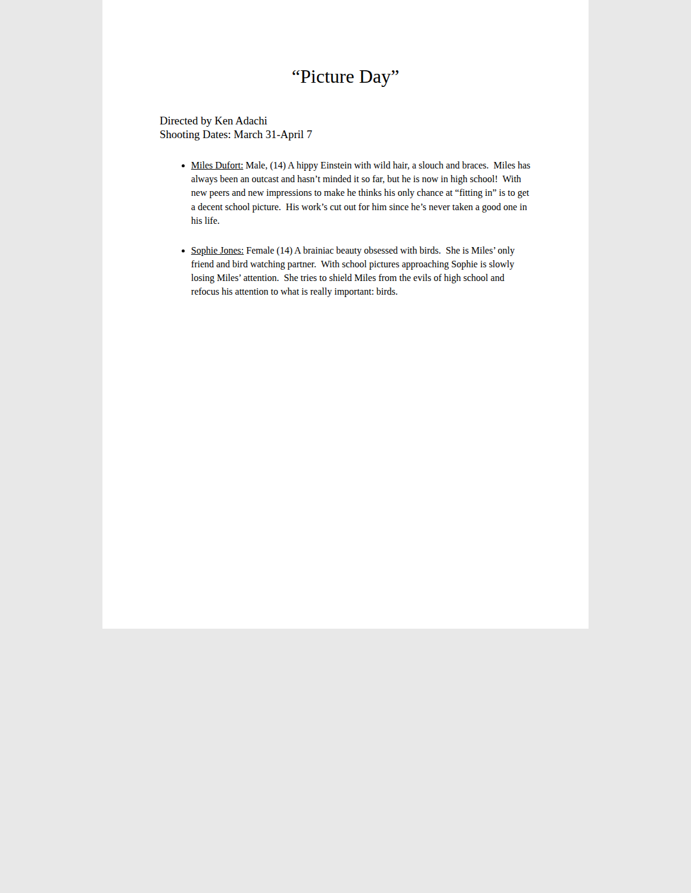“Picture Day”
Directed by Ken Adachi
Shooting Dates: March 31-April 7
Miles Dufort: Male, (14) A hippy Einstein with wild hair, a slouch and braces. Miles has always been an outcast and hasn’t minded it so far, but he is now in high school! With new peers and new impressions to make he thinks his only chance at “fitting in” is to get a decent school picture. His work’s cut out for him since he’s never taken a good one in his life.
Sophie Jones: Female (14) A brainiac beauty obsessed with birds. She is Miles’ only friend and bird watching partner. With school pictures approaching Sophie is slowly losing Miles’ attention. She tries to shield Miles from the evils of high school and refocus his attention to what is really important: birds.